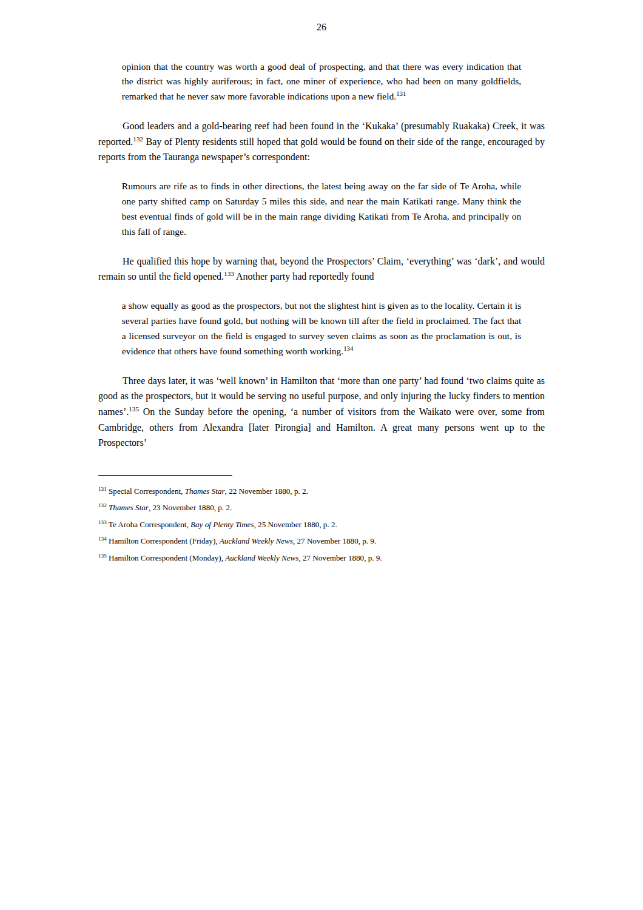26
opinion that the country was worth a good deal of prospecting, and that there was every indication that the district was highly auriferous; in fact, one miner of experience, who had been on many goldfields, remarked that he never saw more favorable indications upon a new field.131
Good leaders and a gold-bearing reef had been found in the ‘Kukaka’ (presumably Ruakaka) Creek, it was reported.132 Bay of Plenty residents still hoped that gold would be found on their side of the range, encouraged by reports from the Tauranga newspaper’s correspondent:
Rumours are rife as to finds in other directions, the latest being away on the far side of Te Aroha, while one party shifted camp on Saturday 5 miles this side, and near the main Katikati range. Many think the best eventual finds of gold will be in the main range dividing Katikati from Te Aroha, and principally on this fall of range.
He qualified this hope by warning that, beyond the Prospectors’ Claim, ‘everything’ was ‘dark’, and would remain so until the field opened.133 Another party had reportedly found
a show equally as good as the prospectors, but not the slightest hint is given as to the locality. Certain it is several parties have found gold, but nothing will be known till after the field in proclaimed. The fact that a licensed surveyor on the field is engaged to survey seven claims as soon as the proclamation is out, is evidence that others have found something worth working.134
Three days later, it was ‘well known’ in Hamilton that ‘more than one party’ had found ‘two claims quite as good as the prospectors, but it would be serving no useful purpose, and only injuring the lucky finders to mention names’.135 On the Sunday before the opening, ‘a number of visitors from the Waikato were over, some from Cambridge, others from Alexandra [later Pirongia] and Hamilton. A great many persons went up to the Prospectors’
131 Special Correspondent, Thames Star, 22 November 1880, p. 2.
132 Thames Star, 23 November 1880, p. 2.
133 Te Aroha Correspondent, Bay of Plenty Times, 25 November 1880, p. 2.
134 Hamilton Correspondent (Friday), Auckland Weekly News, 27 November 1880, p. 9.
135 Hamilton Correspondent (Monday), Auckland Weekly News, 27 November 1880, p. 9.